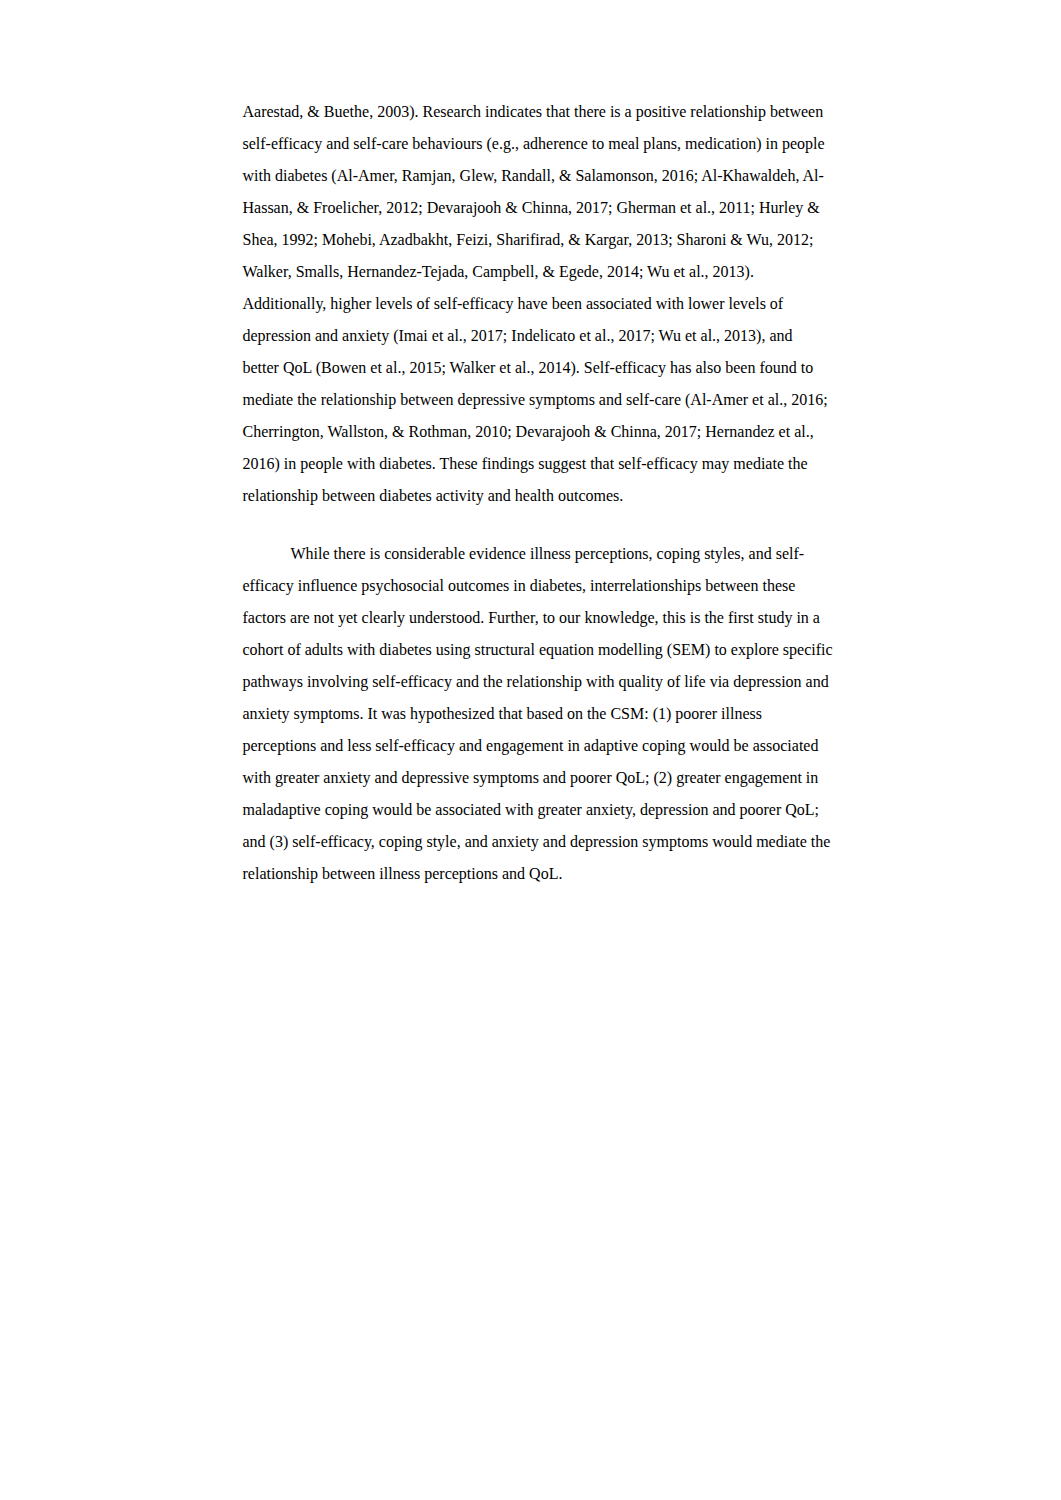Aarestad, & Buethe, 2003). Research indicates that there is a positive relationship between self-efficacy and self-care behaviours (e.g., adherence to meal plans, medication) in people with diabetes (Al-Amer, Ramjan, Glew, Randall, & Salamonson, 2016; Al-Khawaldeh, Al-Hassan, & Froelicher, 2012; Devarajooh & Chinna, 2017; Gherman et al., 2011; Hurley & Shea, 1992; Mohebi, Azadbakht, Feizi, Sharifirad, & Kargar, 2013; Sharoni & Wu, 2012; Walker, Smalls, Hernandez-Tejada, Campbell, & Egede, 2014; Wu et al., 2013). Additionally, higher levels of self-efficacy have been associated with lower levels of depression and anxiety (Imai et al., 2017; Indelicato et al., 2017; Wu et al., 2013), and better QoL (Bowen et al., 2015; Walker et al., 2014). Self-efficacy has also been found to mediate the relationship between depressive symptoms and self-care (Al-Amer et al., 2016; Cherrington, Wallston, & Rothman, 2010; Devarajooh & Chinna, 2017; Hernandez et al., 2016) in people with diabetes. These findings suggest that self-efficacy may mediate the relationship between diabetes activity and health outcomes.
While there is considerable evidence illness perceptions, coping styles, and self-efficacy influence psychosocial outcomes in diabetes, interrelationships between these factors are not yet clearly understood. Further, to our knowledge, this is the first study in a cohort of adults with diabetes using structural equation modelling (SEM) to explore specific pathways involving self-efficacy and the relationship with quality of life via depression and anxiety symptoms. It was hypothesized that based on the CSM: (1) poorer illness perceptions and less self-efficacy and engagement in adaptive coping would be associated with greater anxiety and depressive symptoms and poorer QoL; (2) greater engagement in maladaptive coping would be associated with greater anxiety, depression and poorer QoL; and (3) self-efficacy, coping style, and anxiety and depression symptoms would mediate the relationship between illness perceptions and QoL.